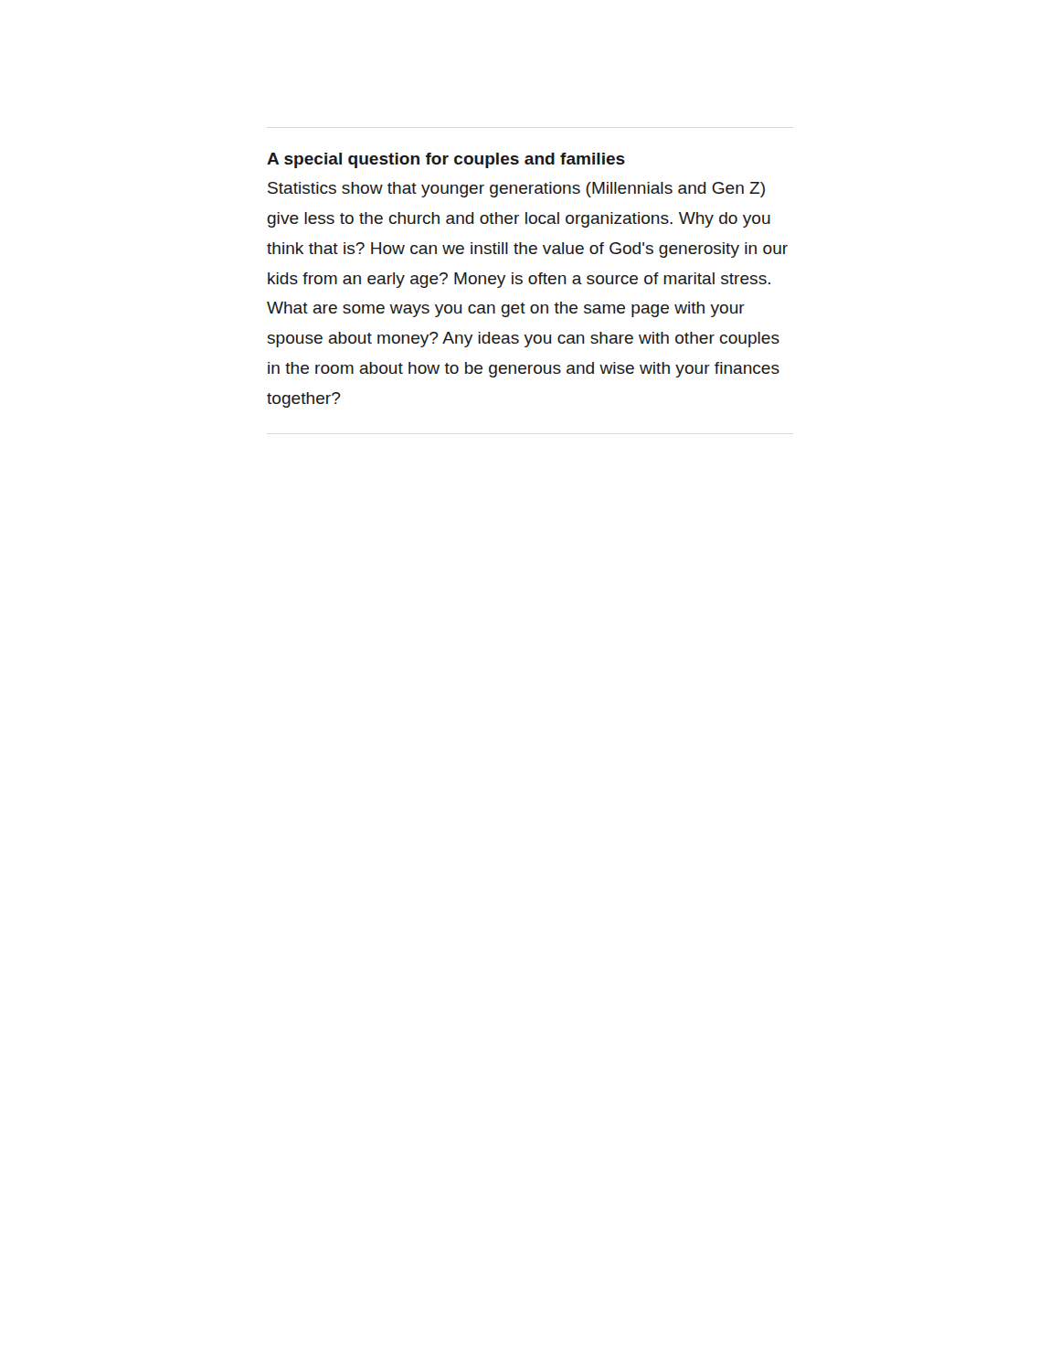A special question for couples and families
Statistics show that younger generations (Millennials and Gen Z) give less to the church and other local organizations. Why do you think that is? How can we instill the value of God's generosity in our kids from an early age? Money is often a source of marital stress. What are some ways you can get on the same page with your spouse about money? Any ideas you can share with other couples in the room about how to be generous and wise with your finances together?